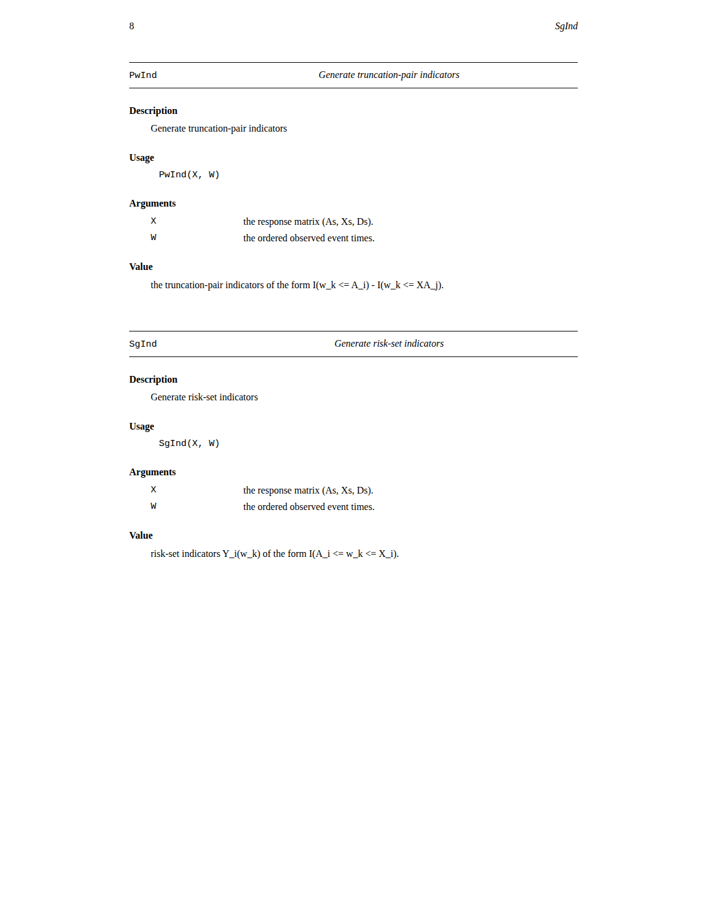8 SgInd
PwInd Generate truncation-pair indicators
Description
Generate truncation-pair indicators
Usage
PwInd(X, W)
Arguments
X
the response matrix (As, Xs, Ds).
W
the ordered observed event times.
Value
the truncation-pair indicators of the form I(w_k <= A_i) - I(w_k <= XA_j).
SgInd Generate risk-set indicators
Description
Generate risk-set indicators
Usage
SgInd(X, W)
Arguments
X
the response matrix (As, Xs, Ds).
W
the ordered observed event times.
Value
risk-set indicators Y_i(w_k) of the form I(A_i <= w_k <= X_i).